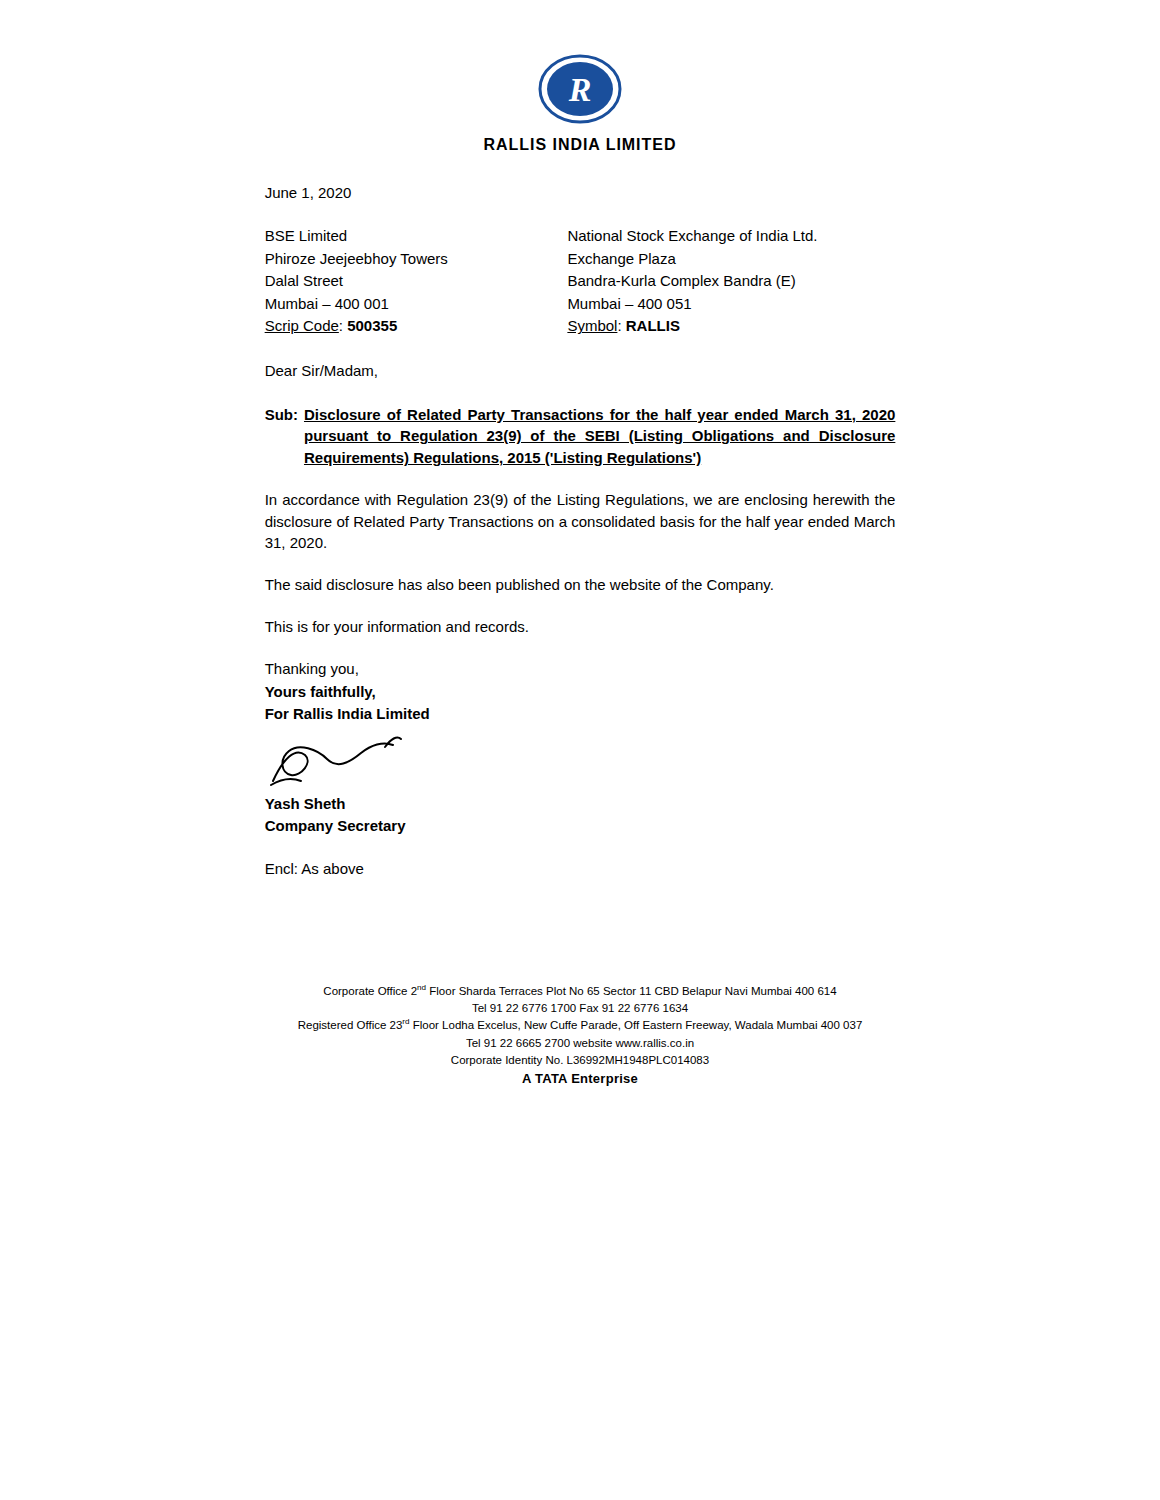R
RALLIS INDIA LIMITED
June 1, 2020
| BSE Limited Phiroze Jeejeebhoy Towers Dalal Street Mumbai – 400 001 Scrip Code : 500355 | National Stock Exchange of India Ltd. Exchange Plaza Bandra-Kurla Complex Bandra (E) Mumbai – 400 051 Symbol : RALLIS |
Dear Sir/Madam,
Sub: Disclosure of Related Party Transactions for the half year ended March 31, 2020 pursuant to Regulation 23(9) of the SEBI (Listing Obligations and Disclosure Requirements) Regulations, 2015 ('Listing Regulations')
In accordance with Regulation 23(9) of the Listing Regulations, we are enclosing herewith the disclosure of Related Party Transactions on a consolidated basis for the half year ended March 31, 2020.
The said disclosure has also been published on the website of the Company.
This is for your information and records.
Thanking you,
Yours faithfully, For Rallis India Limited
Yash Sheth
Company Secretary
Encl: As above
Corporate Office 2nd Floor Sharda Terraces Plot No 65 Sector 11 CBD Belapur Navi Mumbai 400 614
Tel 91 22 6776 1700 Fax 91 22 6776 1634
Registered Office 23rd Floor Lodha Excelus, New Cuffe Parade, Off Eastern Freeway, Wadala Mumbai 400 037
Tel 91 22 6665 2700 website www.rallis.co.in
Corporate Identity No. L36992MH1948PLC014083
A TATA Enterprise